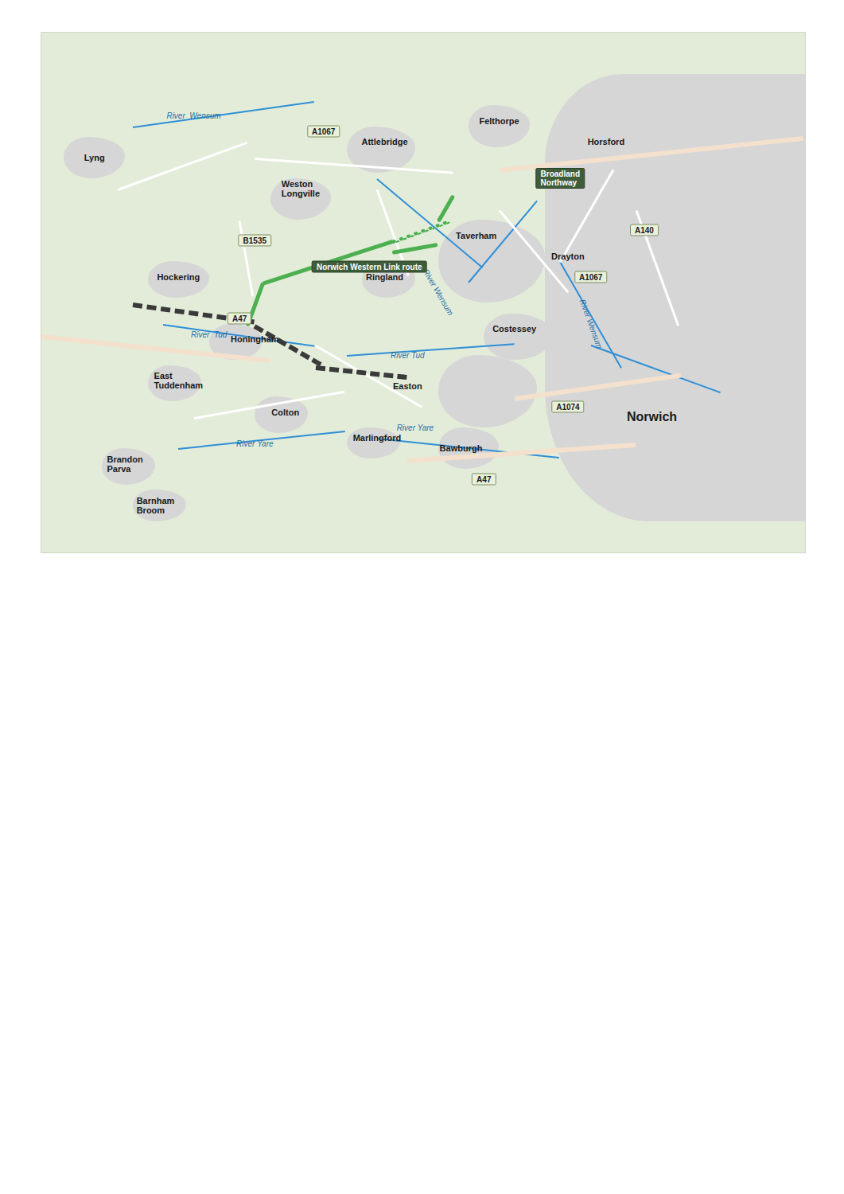Lyng Attlebridge Felthorpe Horsford Weston
Longville Hockering Ringland Taverham Drayton Costessey Honingham East
Tuddenham Colton Marlingford Bawburgh Easton Brandon
Parva Barnham
Broom Norwich River Wensum River Wensum River Wensum River Tud River Tud River Yare River Yare A1067 B1535 A47 A47 A1074 A1067 A140 Broadland
Northway Norwich Western Link route